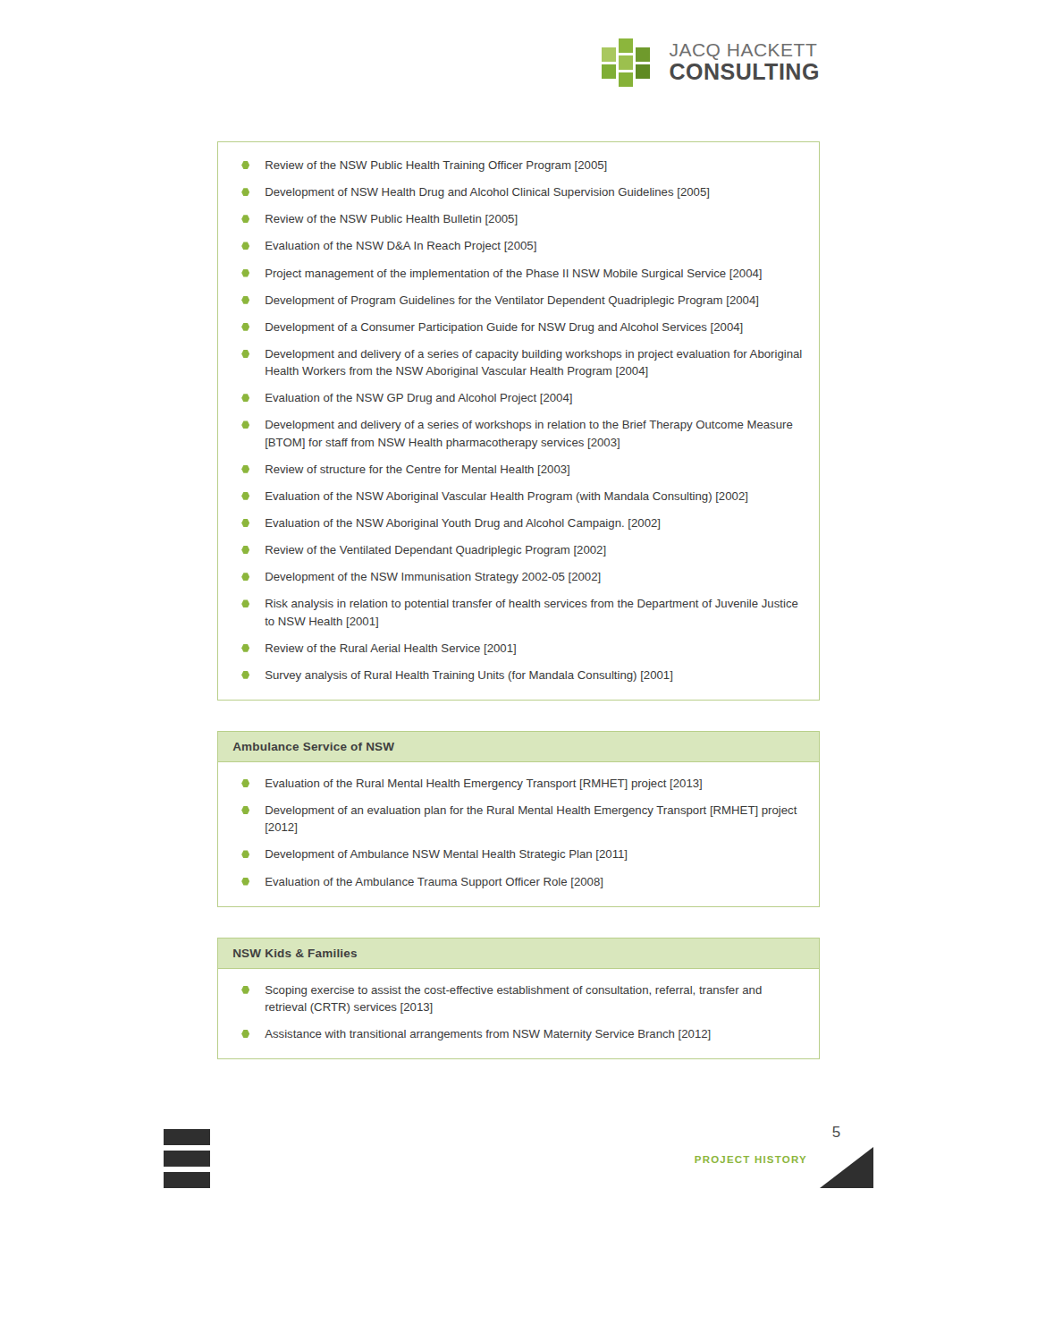JACQ HACKETT
CONSULTING
Review of the NSW Public Health Training Officer Program [2005]
Development of NSW Health Drug and Alcohol Clinical Supervision Guidelines [2005]
Review of the NSW Public Health Bulletin [2005]
Evaluation of the NSW D&A In Reach Project [2005]
Project management of the implementation of the Phase II NSW Mobile Surgical Service [2004]
Development of Program Guidelines for the Ventilator Dependent Quadriplegic Program [2004]
Development of a Consumer Participation Guide for NSW Drug and Alcohol Services [2004]
Development and delivery of a series of capacity building workshops in project evaluation for Aboriginal Health Workers from the NSW Aboriginal Vascular Health Program [2004]
Evaluation of the NSW GP Drug and Alcohol Project [2004]
Development and delivery of a series of workshops in relation to the Brief Therapy Outcome Measure [BTOM] for staff from NSW Health pharmacotherapy services [2003]
Review of structure for the Centre for Mental Health [2003]
Evaluation of the NSW Aboriginal Vascular Health Program (with Mandala Consulting) [2002]
Evaluation of the NSW Aboriginal Youth Drug and Alcohol Campaign. [2002]
Review of the Ventilated Dependant Quadriplegic Program [2002]
Development of the NSW Immunisation Strategy 2002-05 [2002]
Risk analysis in relation to potential transfer of health services from the Department of Juvenile Justice to NSW Health [2001]
Review of the Rural Aerial Health Service [2001]
Survey analysis of Rural Health Training Units (for Mandala Consulting) [2001]
Ambulance Service of NSW
Evaluation of the Rural Mental Health Emergency Transport [RMHET] project [2013]
Development of an evaluation plan for the Rural Mental Health Emergency Transport [RMHET] project [2012]
Development of Ambulance NSW Mental Health Strategic Plan [2011]
Evaluation of the Ambulance Trauma Support Officer Role [2008]
NSW Kids & Families
Scoping exercise to assist the cost-effective establishment of consultation, referral, transfer and retrieval (CRTR) services [2013]
Assistance with transitional arrangements from NSW Maternity Service Branch [2012]
PROJECT HISTORY
5